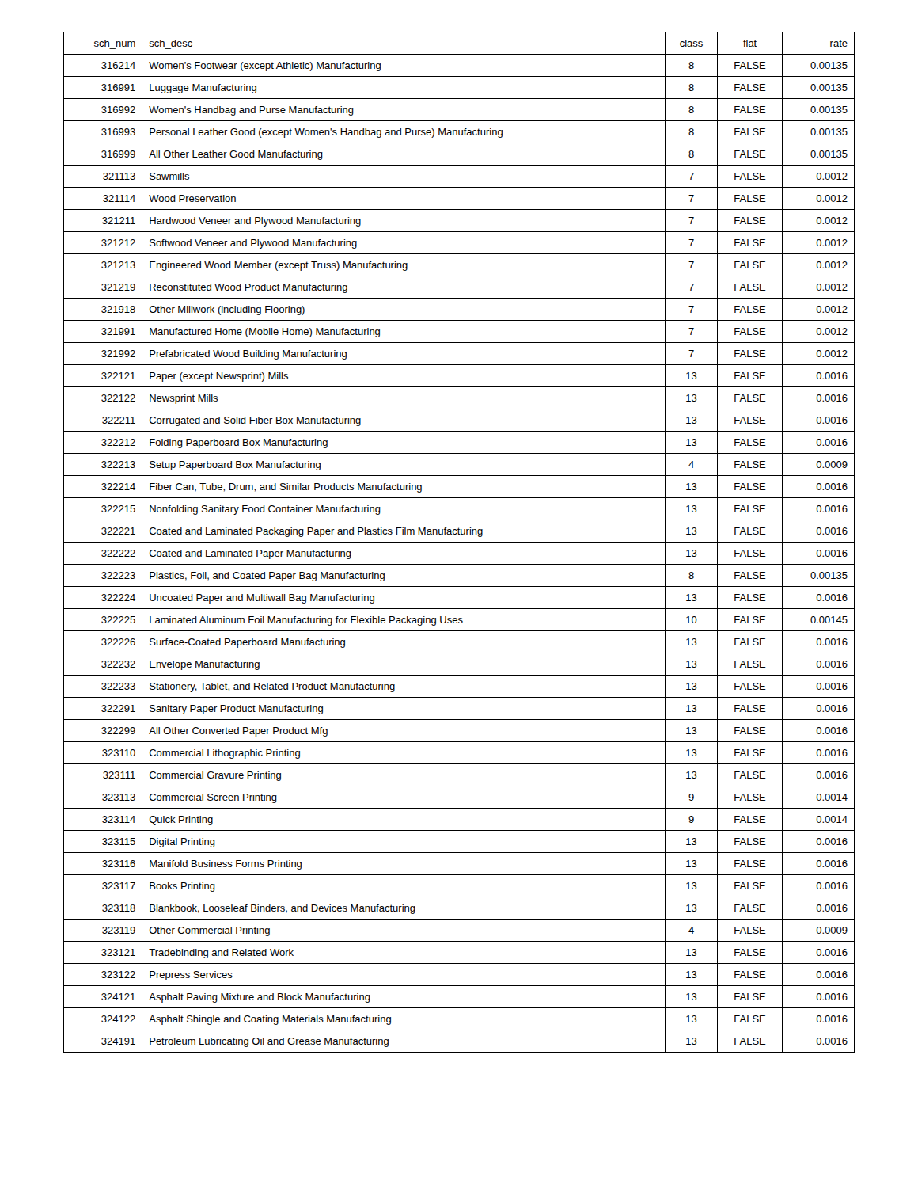| sch_num | sch_desc | class | flat | rate |
| --- | --- | --- | --- | --- |
| 316214 | Women's Footwear (except Athletic) Manufacturing | 8 | FALSE | 0.00135 |
| 316991 | Luggage Manufacturing | 8 | FALSE | 0.00135 |
| 316992 | Women's Handbag and Purse Manufacturing | 8 | FALSE | 0.00135 |
| 316993 | Personal Leather Good (except Women's Handbag and Purse) Manufacturing | 8 | FALSE | 0.00135 |
| 316999 | All Other Leather Good Manufacturing | 8 | FALSE | 0.00135 |
| 321113 | Sawmills | 7 | FALSE | 0.0012 |
| 321114 | Wood Preservation | 7 | FALSE | 0.0012 |
| 321211 | Hardwood Veneer and Plywood Manufacturing | 7 | FALSE | 0.0012 |
| 321212 | Softwood Veneer and Plywood Manufacturing | 7 | FALSE | 0.0012 |
| 321213 | Engineered Wood Member (except Truss) Manufacturing | 7 | FALSE | 0.0012 |
| 321219 | Reconstituted Wood Product Manufacturing | 7 | FALSE | 0.0012 |
| 321918 | Other Millwork (including Flooring) | 7 | FALSE | 0.0012 |
| 321991 | Manufactured Home (Mobile Home) Manufacturing | 7 | FALSE | 0.0012 |
| 321992 | Prefabricated Wood Building Manufacturing | 7 | FALSE | 0.0012 |
| 322121 | Paper (except Newsprint) Mills | 13 | FALSE | 0.0016 |
| 322122 | Newsprint Mills | 13 | FALSE | 0.0016 |
| 322211 | Corrugated and Solid Fiber Box Manufacturing | 13 | FALSE | 0.0016 |
| 322212 | Folding Paperboard Box Manufacturing | 13 | FALSE | 0.0016 |
| 322213 | Setup Paperboard Box Manufacturing | 4 | FALSE | 0.0009 |
| 322214 | Fiber Can, Tube, Drum, and Similar Products Manufacturing | 13 | FALSE | 0.0016 |
| 322215 | Nonfolding Sanitary Food Container Manufacturing | 13 | FALSE | 0.0016 |
| 322221 | Coated and Laminated Packaging Paper and Plastics Film Manufacturing | 13 | FALSE | 0.0016 |
| 322222 | Coated and Laminated Paper Manufacturing | 13 | FALSE | 0.0016 |
| 322223 | Plastics, Foil, and Coated Paper Bag Manufacturing | 8 | FALSE | 0.00135 |
| 322224 | Uncoated Paper and Multiwall Bag Manufacturing | 13 | FALSE | 0.0016 |
| 322225 | Laminated Aluminum Foil Manufacturing for Flexible Packaging Uses | 10 | FALSE | 0.00145 |
| 322226 | Surface-Coated Paperboard Manufacturing | 13 | FALSE | 0.0016 |
| 322232 | Envelope Manufacturing | 13 | FALSE | 0.0016 |
| 322233 | Stationery, Tablet, and Related Product Manufacturing | 13 | FALSE | 0.0016 |
| 322291 | Sanitary Paper Product Manufacturing | 13 | FALSE | 0.0016 |
| 322299 | All Other Converted Paper Product Mfg | 13 | FALSE | 0.0016 |
| 323110 | Commercial Lithographic Printing | 13 | FALSE | 0.0016 |
| 323111 | Commercial Gravure Printing | 13 | FALSE | 0.0016 |
| 323113 | Commercial Screen Printing | 9 | FALSE | 0.0014 |
| 323114 | Quick Printing | 9 | FALSE | 0.0014 |
| 323115 | Digital Printing | 13 | FALSE | 0.0016 |
| 323116 | Manifold Business Forms Printing | 13 | FALSE | 0.0016 |
| 323117 | Books Printing | 13 | FALSE | 0.0016 |
| 323118 | Blankbook, Looseleaf Binders, and Devices Manufacturing | 13 | FALSE | 0.0016 |
| 323119 | Other Commercial Printing | 4 | FALSE | 0.0009 |
| 323121 | Tradebinding and Related Work | 13 | FALSE | 0.0016 |
| 323122 | Prepress Services | 13 | FALSE | 0.0016 |
| 324121 | Asphalt Paving Mixture and Block Manufacturing | 13 | FALSE | 0.0016 |
| 324122 | Asphalt Shingle and Coating Materials Manufacturing | 13 | FALSE | 0.0016 |
| 324191 | Petroleum Lubricating Oil and Grease Manufacturing | 13 | FALSE | 0.0016 |